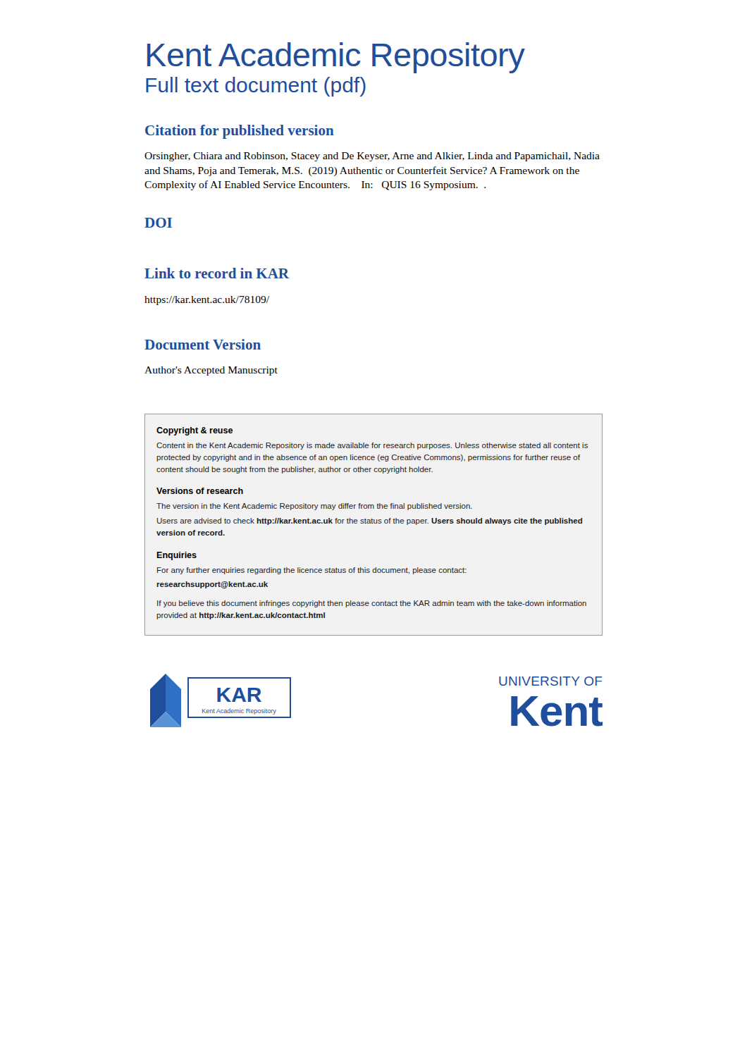Kent Academic Repository
Full text document (pdf)
Citation for published version
Orsingher, Chiara and Robinson, Stacey and De Keyser, Arne and Alkier, Linda and Papamichail, Nadia and Shams, Poja and Temerak, M.S. (2019) Authentic or Counterfeit Service? A Framework on the Complexity of AI Enabled Service Encounters. In: QUIS 16 Symposium. .
DOI
Link to record in KAR
https://kar.kent.ac.uk/78109/
Document Version
Author's Accepted Manuscript
Copyright & reuse
Content in the Kent Academic Repository is made available for research purposes. Unless otherwise stated all content is protected by copyright and in the absence of an open licence (eg Creative Commons), permissions for further reuse of content should be sought from the publisher, author or other copyright holder.
Versions of research
The version in the Kent Academic Repository may differ from the final published version.
Users are advised to check http://kar.kent.ac.uk for the status of the paper. Users should always cite the published version of record.
Enquiries
For any further enquiries regarding the licence status of this document, please contact:
researchsupport@kent.ac.uk
If you believe this document infringes copyright then please contact the KAR admin team with the take-down information provided at http://kar.kent.ac.uk/contact.html
KAR Kent Academic Repository
UNIVERSITY OF Kent